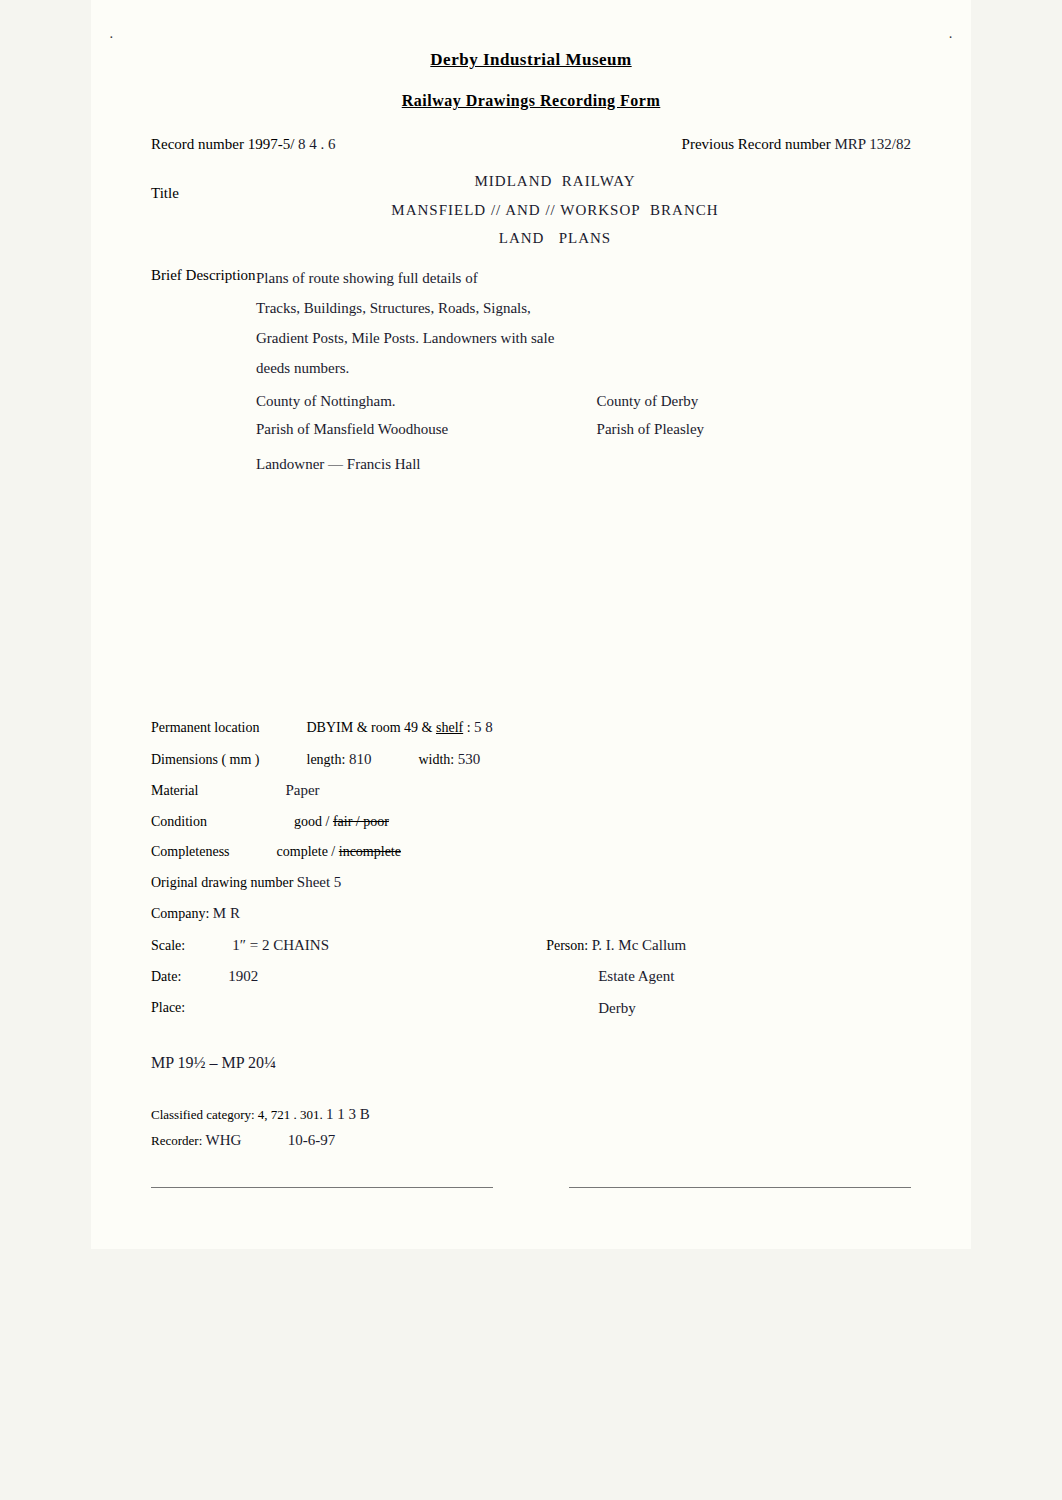·
·
Derby Industrial Museum
Railway Drawings Recording Form
Record number 1997-5/ 8 4 . 6
Previous Record number MRP 132/82
Title
MIDLAND RAILWAY
MANSFIELD // AND // WORKSOP BRANCH
LAND PLANS
Brief Description
Plans of route showing full details of
Tracks, Buildings, Structures, Roads, Signals,
Gradient Posts, Mile Posts. Landowners with sale
deeds numbers.
County of Nottingham.
Parish of Mansfield Woodhouse
County of Derby
Parish of Pleasley
Landowner — Francis Hall
Permanent location DBYIM & room 49 & shelf : 5 8
Dimensions ( mm ) length: 810 width: 530
Material Paper
Condition good / fair / poor
Completeness complete / incomplete
Original drawing number Sheet 5
Company: M R
Scale: 1″ = 2 CHAINS
Date: 1902
Place:
Person: P. I. Mc Callum
Estate Agent
Derby
MP 19½ – MP 20¼
Classified category: 4, 721 . 301. 1 1 3 B
Recorder: WHG 10-6-97